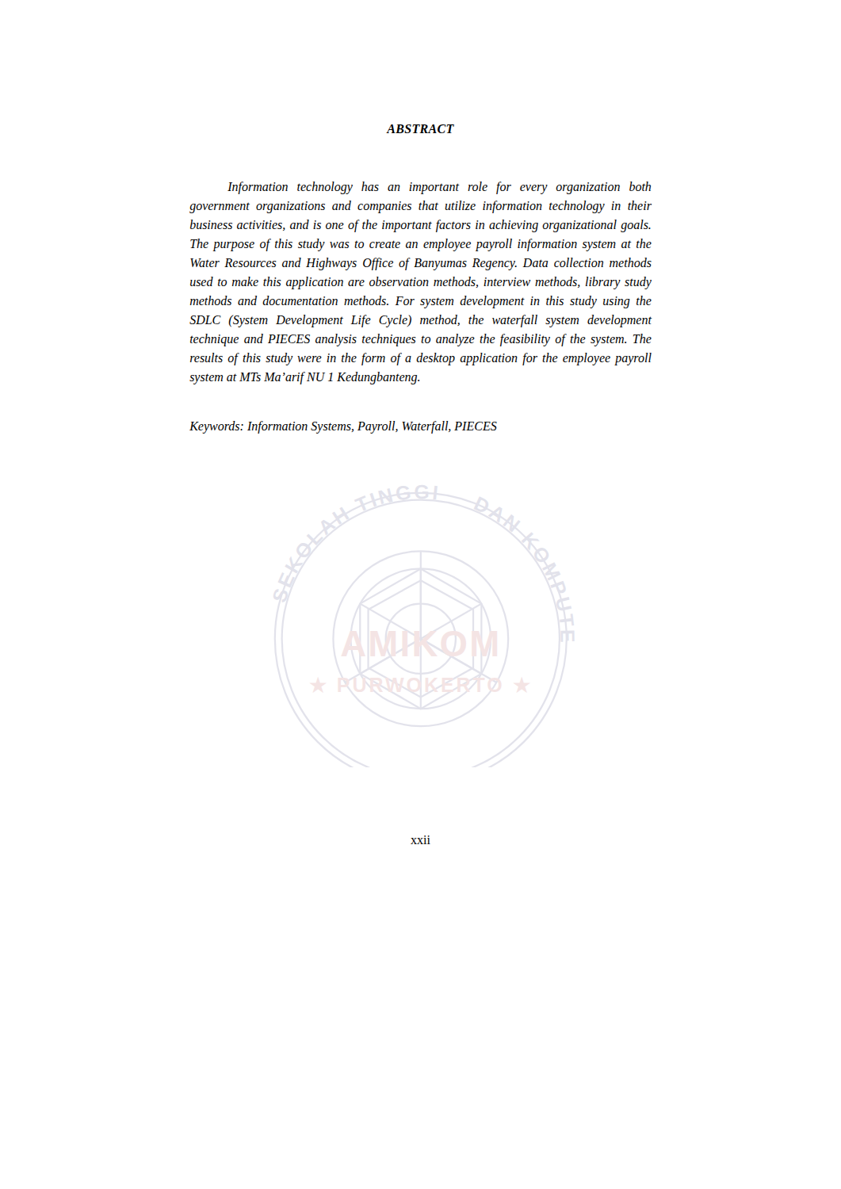ABSTRACT
Information technology has an important role for every organization both government organizations and companies that utilize information technology in their business activities, and is one of the important factors in achieving organizational goals. The purpose of this study was to create an employee payroll information system at the Water Resources and Highways Office of Banyumas Regency. Data collection methods used to make this application are observation methods, interview methods, library study methods and documentation methods. For system development in this study using the SDLC (System Development Life Cycle) method, the waterfall system development technique and PIECES analysis techniques to analyze the feasibility of the system. The results of this study were in the form of a desktop application for the employee payroll system at MTs Ma’arif NU 1 Kedungbanteng.
Keywords: Information Systems, Payroll, Waterfall, PIECES
SEKOLAH TINGGI DAN KOMPUTER AMIKOM ★ PURWOKERTO ★
xxii